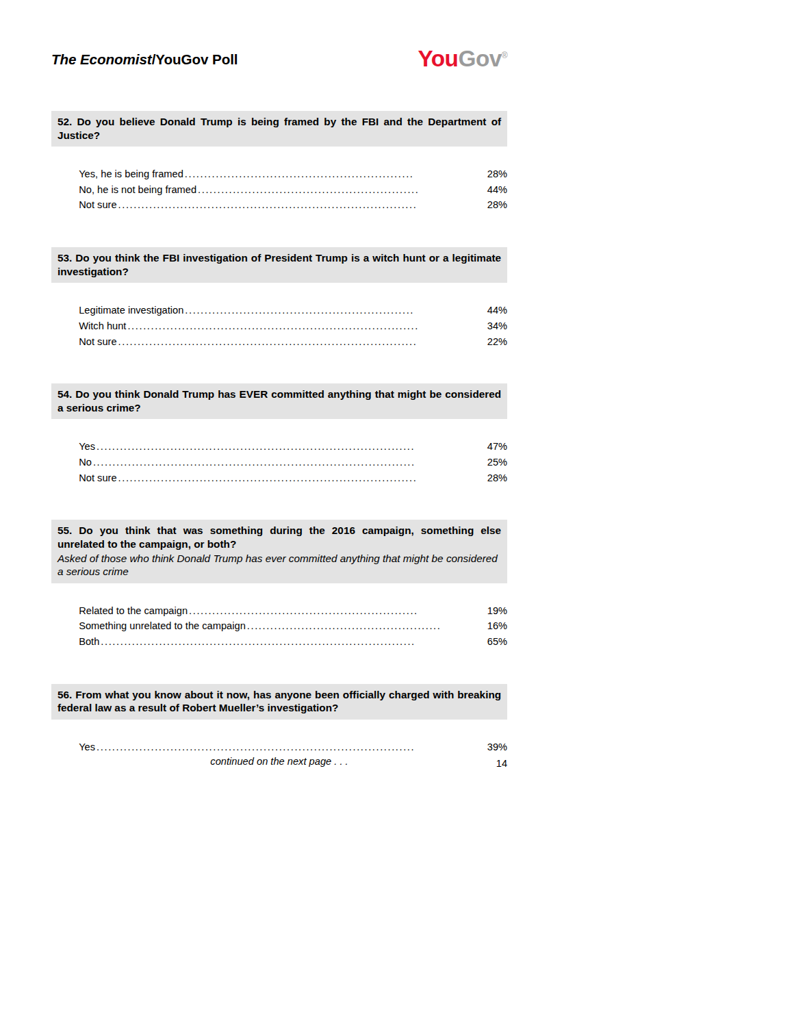The Economist/YouGov Poll
You Gov®
52. Do you believe Donald Trump is being framed by the FBI and the Department of Justice?
Yes, he is being framed........................................................... 28%
No, he is not being framed......................................................... 44%
Not sure............................................................................. 28%
53. Do you think the FBI investigation of President Trump is a witch hunt or a legitimate investigation?
Legitimate investigation........................................................... 44%
Witch hunt........................................................................... 34%
Not sure............................................................................. 22%
54. Do you think Donald Trump has EVER committed anything that might be considered a serious crime?
Yes.................................................................................. 47%
No................................................................................... 25%
Not sure............................................................................. 28%
55. Do you think that was something during the 2016 campaign, something else unrelated to the campaign, or both? Asked of those who think Donald Trump has ever committed anything that might be considered a serious crime
Related to the campaign........................................................... 19%
Something unrelated to the campaign.................................................. 16%
Both................................................................................. 65%
56. From what you know about it now, has anyone been officially charged with breaking federal law as a result of Robert Mueller’s investigation?
Yes.................................................................................. 39%
continued on the next page . . .
14